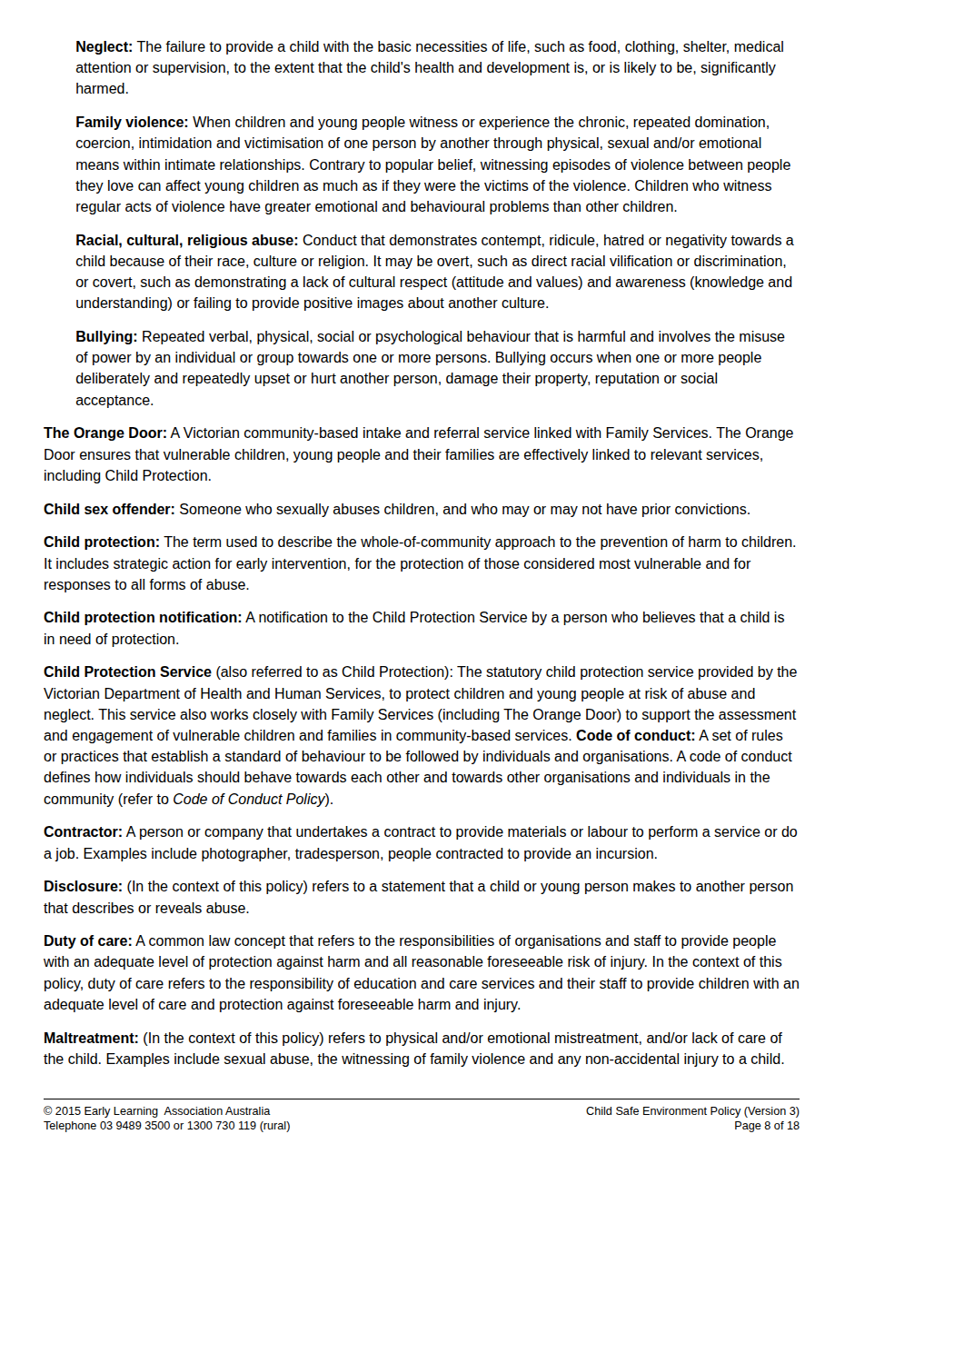Neglect: The failure to provide a child with the basic necessities of life, such as food, clothing, shelter, medical attention or supervision, to the extent that the child's health and development is, or is likely to be, significantly harmed.
Family violence: When children and young people witness or experience the chronic, repeated domination, coercion, intimidation and victimisation of one person by another through physical, sexual and/or emotional means within intimate relationships. Contrary to popular belief, witnessing episodes of violence between people they love can affect young children as much as if they were the victims of the violence. Children who witness regular acts of violence have greater emotional and behavioural problems than other children.
Racial, cultural, religious abuse: Conduct that demonstrates contempt, ridicule, hatred or negativity towards a child because of their race, culture or religion. It may be overt, such as direct racial vilification or discrimination, or covert, such as demonstrating a lack of cultural respect (attitude and values) and awareness (knowledge and understanding) or failing to provide positive images about another culture.
Bullying: Repeated verbal, physical, social or psychological behaviour that is harmful and involves the misuse of power by an individual or group towards one or more persons. Bullying occurs when one or more people deliberately and repeatedly upset or hurt another person, damage their property, reputation or social acceptance.
The Orange Door: A Victorian community-based intake and referral service linked with Family Services. The Orange Door ensures that vulnerable children, young people and their families are effectively linked to relevant services, including Child Protection.
Child sex offender: Someone who sexually abuses children, and who may or may not have prior convictions.
Child protection: The term used to describe the whole-of-community approach to the prevention of harm to children. It includes strategic action for early intervention, for the protection of those considered most vulnerable and for responses to all forms of abuse.
Child protection notification: A notification to the Child Protection Service by a person who believes that a child is in need of protection.
Child Protection Service (also referred to as Child Protection): The statutory child protection service provided by the Victorian Department of Health and Human Services, to protect children and young people at risk of abuse and neglect. This service also works closely with Family Services (including The Orange Door) to support the assessment and engagement of vulnerable children and families in community-based services. Code of conduct: A set of rules or practices that establish a standard of behaviour to be followed by individuals and organisations. A code of conduct defines how individuals should behave towards each other and towards other organisations and individuals in the community (refer to Code of Conduct Policy).
Contractor: A person or company that undertakes a contract to provide materials or labour to perform a service or do a job. Examples include photographer, tradesperson, people contracted to provide an incursion.
Disclosure: (In the context of this policy) refers to a statement that a child or young person makes to another person that describes or reveals abuse.
Duty of care: A common law concept that refers to the responsibilities of organisations and staff to provide people with an adequate level of protection against harm and all reasonable foreseeable risk of injury. In the context of this policy, duty of care refers to the responsibility of education and care services and their staff to provide children with an adequate level of care and protection against foreseeable harm and injury.
Maltreatment: (In the context of this policy) refers to physical and/or emotional mistreatment, and/or lack of care of the child. Examples include sexual abuse, the witnessing of family violence and any non-accidental injury to a child.
© 2015 Early Learning Association Australia
Telephone 03 9489 3500 or 1300 730 119 (rural)
Child Safe Environment Policy (Version 3)
Page 8 of 18